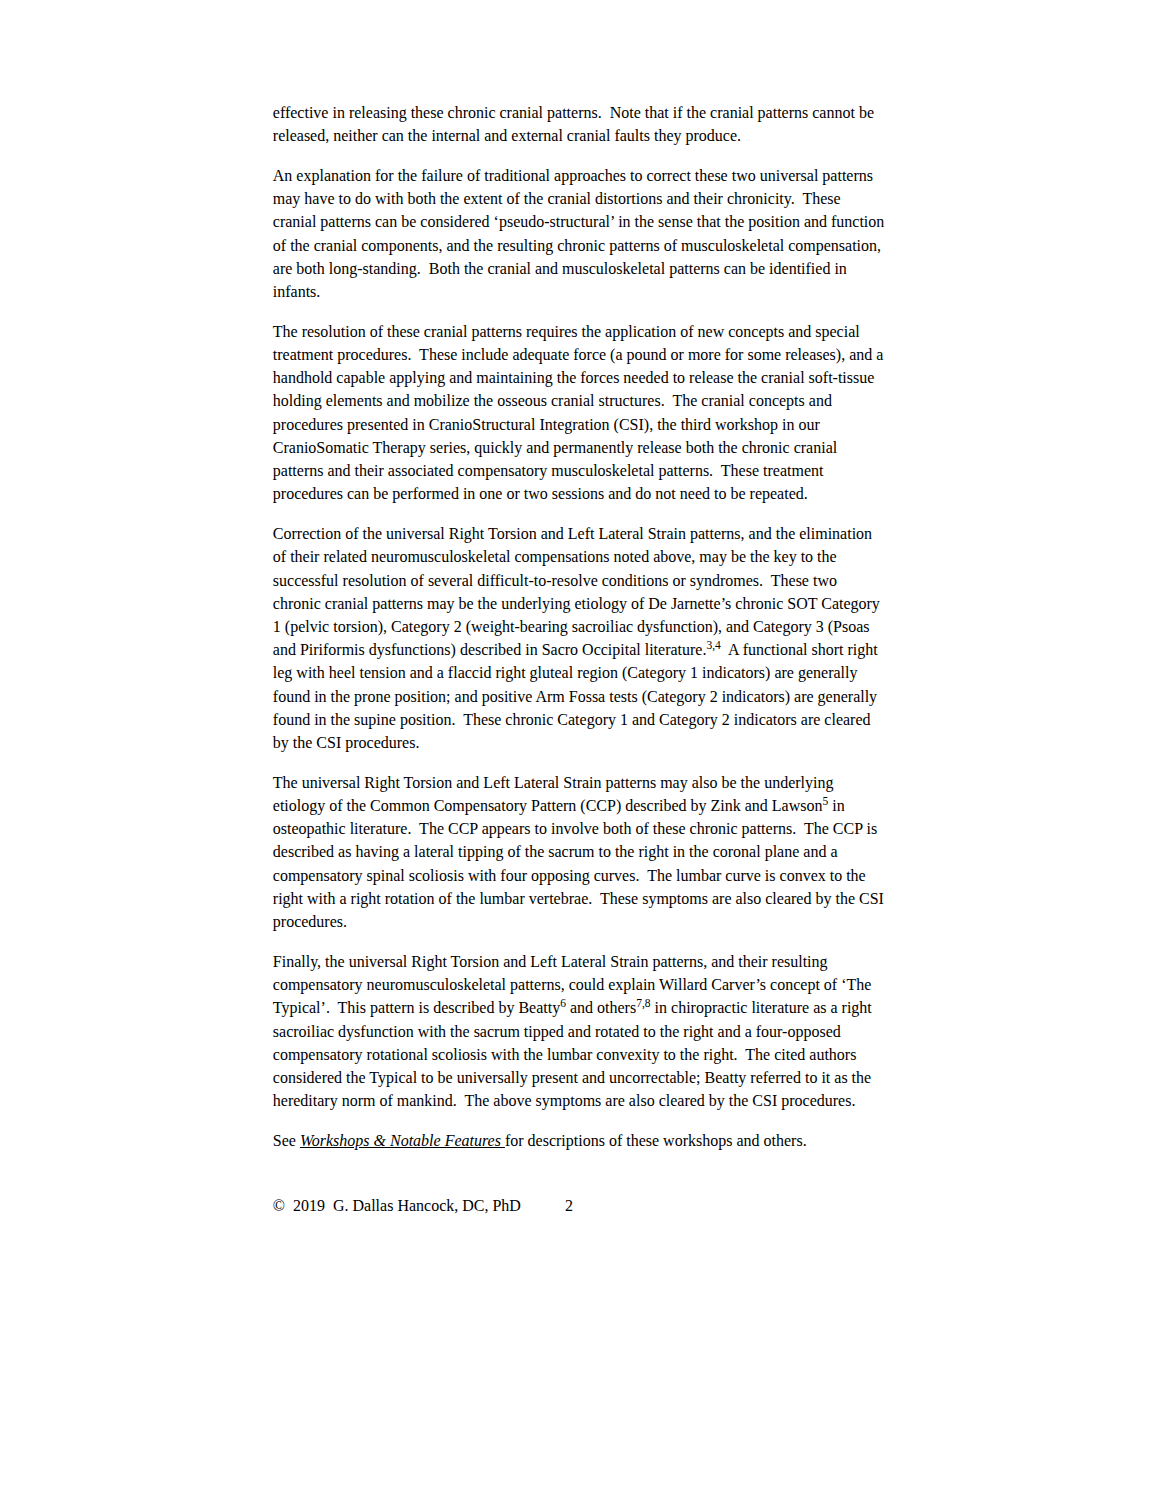effective in releasing these chronic cranial patterns. Note that if the cranial patterns cannot be released, neither can the internal and external cranial faults they produce.
An explanation for the failure of traditional approaches to correct these two universal patterns may have to do with both the extent of the cranial distortions and their chronicity. These cranial patterns can be considered ‘pseudo-structural’ in the sense that the position and function of the cranial components, and the resulting chronic patterns of musculoskeletal compensation, are both long-standing. Both the cranial and musculoskeletal patterns can be identified in infants.
The resolution of these cranial patterns requires the application of new concepts and special treatment procedures. These include adequate force (a pound or more for some releases), and a handhold capable applying and maintaining the forces needed to release the cranial soft-tissue holding elements and mobilize the osseous cranial structures. The cranial concepts and procedures presented in CranioStructural Integration (CSI), the third workshop in our CranioSomatic Therapy series, quickly and permanently release both the chronic cranial patterns and their associated compensatory musculoskeletal patterns. These treatment procedures can be performed in one or two sessions and do not need to be repeated.
Correction of the universal Right Torsion and Left Lateral Strain patterns, and the elimination of their related neuromusculoskeletal compensations noted above, may be the key to the successful resolution of several difficult-to-resolve conditions or syndromes. These two chronic cranial patterns may be the underlying etiology of De Jarnette’s chronic SOT Category 1 (pelvic torsion), Category 2 (weight-bearing sacroiliac dysfunction), and Category 3 (Psoas and Piriformis dysfunctions) described in Sacro Occipital literature.3,4 A functional short right leg with heel tension and a flaccid right gluteal region (Category 1 indicators) are generally found in the prone position; and positive Arm Fossa tests (Category 2 indicators) are generally found in the supine position. These chronic Category 1 and Category 2 indicators are cleared by the CSI procedures.
The universal Right Torsion and Left Lateral Strain patterns may also be the underlying etiology of the Common Compensatory Pattern (CCP) described by Zink and Lawson5 in osteopathic literature. The CCP appears to involve both of these chronic patterns. The CCP is described as having a lateral tipping of the sacrum to the right in the coronal plane and a compensatory spinal scoliosis with four opposing curves. The lumbar curve is convex to the right with a right rotation of the lumbar vertebrae. These symptoms are also cleared by the CSI procedures.
Finally, the universal Right Torsion and Left Lateral Strain patterns, and their resulting compensatory neuromusculoskeletal patterns, could explain Willard Carver’s concept of ‘The Typical’. This pattern is described by Beatty6 and others7,8 in chiropractic literature as a right sacroiliac dysfunction with the sacrum tipped and rotated to the right and a four-opposed compensatory rotational scoliosis with the lumbar convexity to the right. The cited authors considered the Typical to be universally present and uncorrectable; Beatty referred to it as the hereditary norm of mankind. The above symptoms are also cleared by the CSI procedures.
See Workshops & Notable Features for descriptions of these workshops and others.
© 2019 G. Dallas Hancock, DC, PhD 2